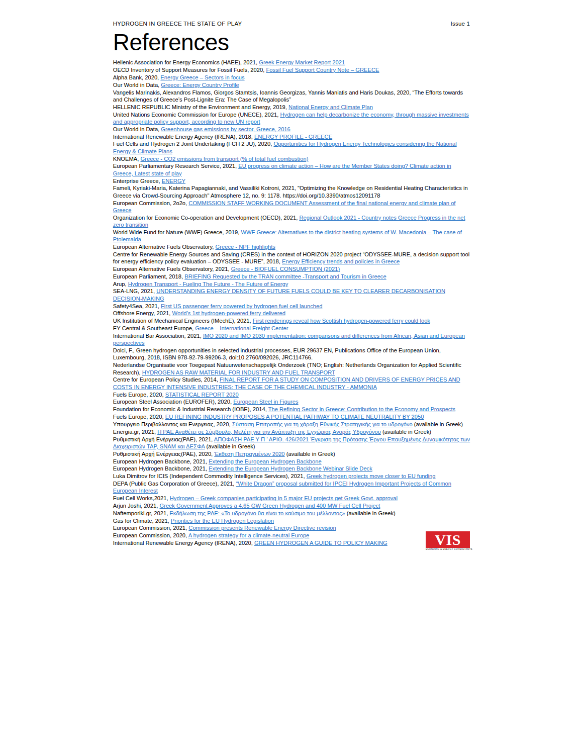Hydrogen in Greece the State of Play Issue 1
References
Hellenic Association for Energy Economics (HAEE), 2021, Greek Energy Market Report 2021
OECD Inventory of Support Measures for Fossil Fuels, 2020, Fossil Fuel Support Country Note – GREECE
Alpha Bank, 2020, Energy Greece – Sectors in focus
Our World in Data, Greece: Energy Country Profile
Vangelis Marinakis, Alexandros Flamos, Giorgos Stamtsis, Ioannis Georgizas, Yannis Maniatis and Haris Doukas, 2020, “The Efforts towards and Challenges of Greece’s Post-Lignite Era: The Case of Megalopolis”
HELLENIC REPUBLIC Ministry of the Environment and Energy, 2019, National Energy and Climate Plan
United Nations Economic Commission for Europe (UNECE), 2021, Hydrogen can help decarbonize the economy, through massive investments and appropriate policy support, according to new UN report
Our World in Data, Greenhouse gas emissions by sector, Greece, 2016
International Renewable Energy Agency (IRENA), 2018, ENERGY PROFILE - GREECE
Fuel Cells and Hydrogen 2 Joint Undertaking (FCH 2 JU), 2020, Opportunities for Hydrogen Energy Technologies considering the National Energy & Climate Plans
KNOEMA, Greece - CO2 emissions from transport (% of total fuel combustion)
European Parliamentary Research Service, 2021, EU progress on climate action – How are the Member States doing? Climate action in Greece, Latest state of play
Enterprise Greece, ENERGY
Fameli, Kyriaki-Maria, Katerina Papagiannaki, and Vassiliki Kotroni, 2021, "Optimizing the Knowledge on Residential Heating Characteristics in Greece via Crowd-Sourcing Approach" Atmosphere 12, no. 9: 1178. https://doi.org/10.3390/atmos12091178
European Commission, 2o2o, COMMISSION STAFF WORKING DOCUMENT Assessment of the final national energy and climate plan of Greece
Organization for Economic Co-operation and Development (OECD), 2021, Regional Outlook 2021 - Country notes Greece Progress in the net zero transition
World Wide Fund for Nature (WWF) Greece, 2019, WWF Greece: Alternatives to the district heating systems of W. Macedonia – The case of Ptolemaida
European Alternative Fuels Observatory, Greece - NPF highlights
Centre for Renewable Energy Sources and Saving (CRES) in the context of HORIZON 2020 project “ODYSSEE-MURE, a decision support tool for energy efficiency policy evaluation – ODYSSEE - MURE”, 2018, Energy Efficiency trends and policies in Greece
European Alternative Fuels Observatory, 2021, Greece - BIOFUEL CONSUMPTION (2021)
European Parliament, 2018, BRIEFING Requested by the TRAN committee -Transport and Tourism in Greece
Arup, Hydrogen Transport - Fueling The Future - The Future of Energy
SEA-LNG, 2021, UNDERSTANDING ENERGY DENSITY OF FUTURE FUELS COULD BE KEY TO CLEARER DECARBONISATION DECISION-MAKING
Safety4Sea, 2021, First US passenger ferry powered by hydrogen fuel cell launched
Offshore Energy, 2021, World’s 1st hydrogen-powered ferry delivered
UK Institution of Mechanical Engineers (IMechE), 2021, First renderings reveal how Scottish hydrogen-powered ferry could look
EY Central & Southeast Europe, Greece – International Freight Center
International Bar Association, 2021, IMO 2020 and IMO 2030 implementation: comparisons and differences from African, Asian and European perspectives
Dolci, F., Green hydrogen opportunities in selected industrial processes, EUR 29637 EN, Publications Office of the European Union, Luxembourg, 2018, ISBN 978-92-79-99206-3, doi:10.2760/092026, JRC114766.
Nederlandse Organisatie voor Toegepast Natuurwetenschappelijk Onderzoek (TNO; English: Netherlands Organization for Applied Scientific Research), HYDROGEN AS RAW MATERIAL FOR INDUSTRY AND FUEL TRANSPORT
Centre for European Policy Studies, 2014, FINAL REPORT FOR A STUDY ON COMPOSITION AND DRIVERS OF ENERGY PRICES AND COSTS IN ENERGY INTENSIVE INDUSTRIES: THE CASE OF THE CHEMICAL INDUSTRY - AMMONIA
Fuels Europe, 2020, STATISTICAL REPORT 2020
European Steel Association (EUROFER), 2020, European Steel in Figures
Foundation for Economic & Industrial Research (IOBE), 2014, The Refining Sector in Greece: Contribution to the Economy and Prospects
Fuels Europe, 2020, EU REFINING INDUSTRY PROPOSES A POTENTIAL PATHWAY TO CLIMATE NEUTRALITY BY 2050
Υπουργειο Περιβαλλοντος και Ενεργειας, 2020, Σύσταση Επιτροπής για τη χάραξη Εθνικής Στρατηγικής για το υδρογόνο (available in Greek)
Energia.gr, 2021, Η ΡΑΕ Αναθέτει σε Σύμβουλο, Μελέτη για την Ανάπτυξη της Εγχώριας Αγοράς Υδρογόνου (available in Greek)
Ρυθμιστική Αρχή Ενέργειας(ΡΑΕ), 2021, ΑΠΟΦΑΣΗ ΡΑΕ Υ Π ’ ΑΡΙΘ. 426/2021 Έγκριση της Πρότασης Έργου Επαυξημένης Δυναμικότητας των Διαχειριστών TAP, SNAM και ΔΕΣΦΑ (available in Greek)
Ρυθμιστική Αρχή Ενέργειας(ΡΑΕ), 2020, Έκθεση Πεπραγμένων 2020 (available in Greek)
European Hydrogen Backbone, 2021, Extending the European Hydrogen Backbone
European Hydrogen Backbone, 2021, Extending the European Hydrogen Backbone Webinar Slide Deck
Luka Dimitrov for ICIS (Independent Commodity Intelligence Services), 2021, Greek hydrogen projects move closer to EU funding
DEPA (Public Gas Corporation of Greece), 2021, “White Dragon” proposal submitted for IPCEI Hydrogen Important Projects of Common European Interest
Fuel Cell Works,2021, Hydrogen – Greek companies participating in 5 major EU projects get Greek Govt. approval
Arjun Joshi, 2021, Greek Government Approves a 4.65 GW Green Hydrogen and 400 MW Fuel Cell Project
Naftemporiki.gr, 2021, Εκδήλωση της ΡΑΕ: «Το υδρογόνο θα είναι το καύσιμο του μέλλοντος» (available in Greek)
Gas for Climate, 2021, Priorities for the EU Hydrogen Legislation
European Commission, 2021, Commission presents Renewable Energy Directive revision
European Commission, 2020, A hydrogen strategy for a climate-neutral Europe
International Renewable Energy Agency (IRENA), 2020, GREEN HYDROGEN A GUIDE TO POLICY MAKING
VIS Economic & Energy Consultants